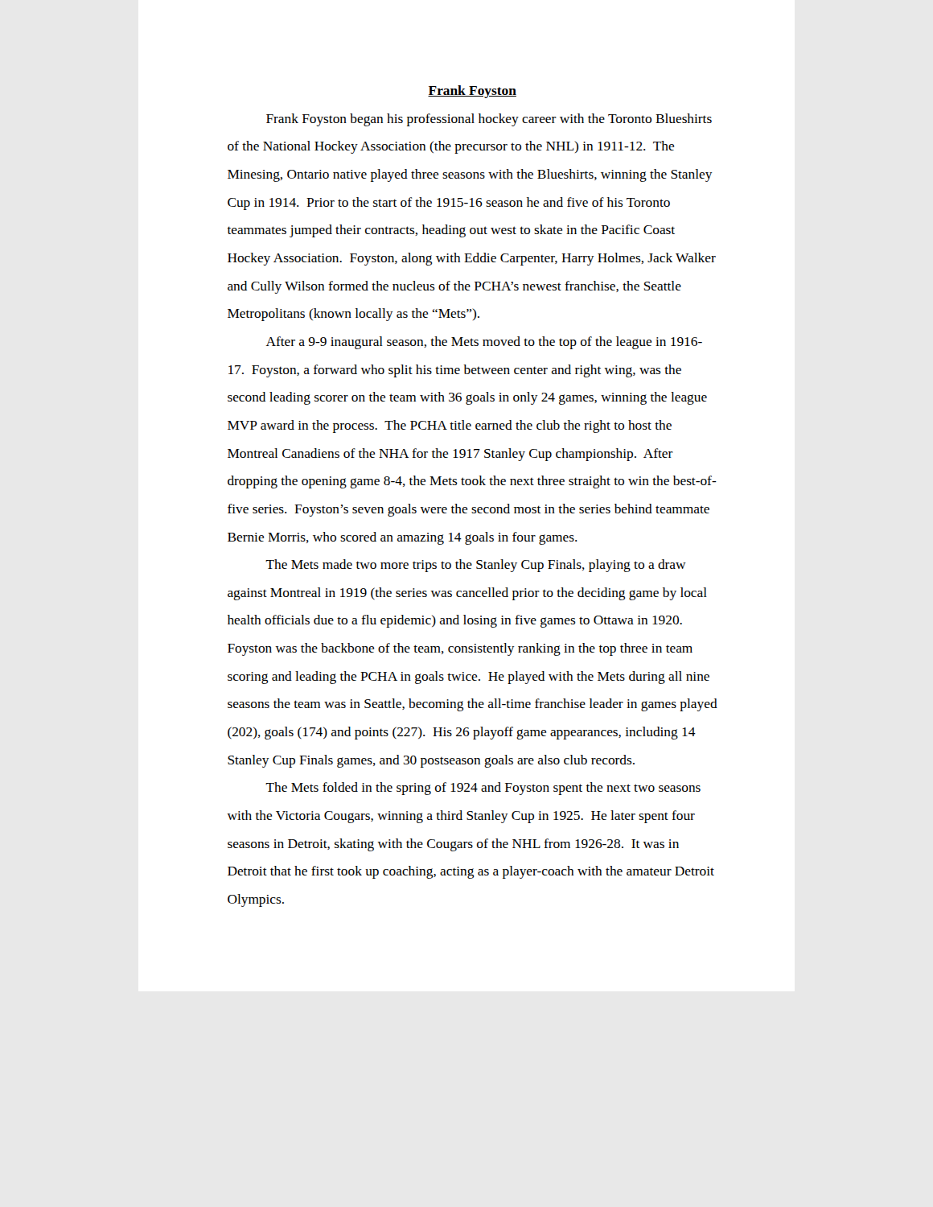Frank Foyston
Frank Foyston began his professional hockey career with the Toronto Blueshirts of the National Hockey Association (the precursor to the NHL) in 1911-12. The Minesing, Ontario native played three seasons with the Blueshirts, winning the Stanley Cup in 1914. Prior to the start of the 1915-16 season he and five of his Toronto teammates jumped their contracts, heading out west to skate in the Pacific Coast Hockey Association. Foyston, along with Eddie Carpenter, Harry Holmes, Jack Walker and Cully Wilson formed the nucleus of the PCHA’s newest franchise, the Seattle Metropolitans (known locally as the “Mets”).
After a 9-9 inaugural season, the Mets moved to the top of the league in 1916-17. Foyston, a forward who split his time between center and right wing, was the second leading scorer on the team with 36 goals in only 24 games, winning the league MVP award in the process. The PCHA title earned the club the right to host the Montreal Canadiens of the NHA for the 1917 Stanley Cup championship. After dropping the opening game 8-4, the Mets took the next three straight to win the best-of-five series. Foyston’s seven goals were the second most in the series behind teammate Bernie Morris, who scored an amazing 14 goals in four games.
The Mets made two more trips to the Stanley Cup Finals, playing to a draw against Montreal in 1919 (the series was cancelled prior to the deciding game by local health officials due to a flu epidemic) and losing in five games to Ottawa in 1920. Foyston was the backbone of the team, consistently ranking in the top three in team scoring and leading the PCHA in goals twice. He played with the Mets during all nine seasons the team was in Seattle, becoming the all-time franchise leader in games played (202), goals (174) and points (227). His 26 playoff game appearances, including 14 Stanley Cup Finals games, and 30 postseason goals are also club records.
The Mets folded in the spring of 1924 and Foyston spent the next two seasons with the Victoria Cougars, winning a third Stanley Cup in 1925. He later spent four seasons in Detroit, skating with the Cougars of the NHL from 1926-28. It was in Detroit that he first took up coaching, acting as a player-coach with the amateur Detroit Olympics.